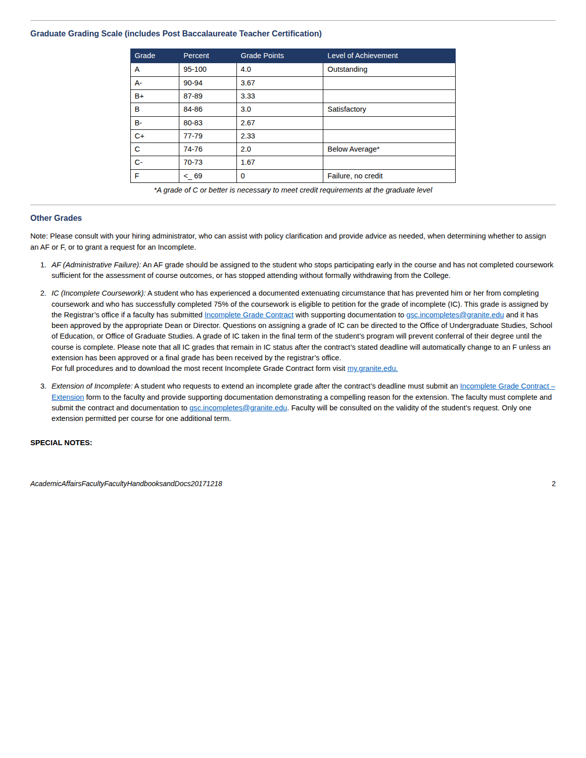Graduate Grading Scale (includes Post Baccalaureate Teacher Certification)
| Grade | Percent | Grade Points | Level of Achievement |
| --- | --- | --- | --- |
| A | 95-100 | 4.0 | Outstanding |
| A- | 90-94 | 3.67 | |
| B+ | 87-89 | 3.33 | |
| B | 84-86 | 3.0 | Satisfactory |
| B- | 80-83 | 2.67 | |
| C+ | 77-79 | 2.33 | |
| C | 74-76 | 2.0 | Below Average* |
| C- | 70-73 | 1.67 | |
| F | <_ 69 | 0 | Failure, no credit |
*A grade of C or better is necessary to meet credit requirements at the graduate level
Other Grades
Note: Please consult with your hiring administrator, who can assist with policy clarification and provide advice as needed, when determining whether to assign an AF or F, or to grant a request for an Incomplete.
AF (Administrative Failure): An AF grade should be assigned to the student who stops participating early in the course and has not completed coursework sufficient for the assessment of course outcomes, or has stopped attending without formally withdrawing from the College.
IC (Incomplete Coursework): A student who has experienced a documented extenuating circumstance that has prevented him or her from completing coursework and who has successfully completed 75% of the coursework is eligible to petition for the grade of incomplete (IC). This grade is assigned by the Registrar’s office if a faculty has submitted Incomplete Grade Contract with supporting documentation to gsc.incompletes@granite.edu and it has been approved by the appropriate Dean or Director. Questions on assigning a grade of IC can be directed to the Office of Undergraduate Studies, School of Education, or Office of Graduate Studies. A grade of IC taken in the final term of the student’s program will prevent conferral of their degree until the course is complete. Please note that all IC grades that remain in IC status after the contract’s stated deadline will automatically change to an F unless an extension has been approved or a final grade has been received by the registrar’s office.
For full procedures and to download the most recent Incomplete Grade Contract form visit my.granite.edu.
Extension of Incomplete: A student who requests to extend an incomplete grade after the contract’s deadline must submit an Incomplete Grade Contract – Extension form to the faculty and provide supporting documentation demonstrating a compelling reason for the extension. The faculty must complete and submit the contract and documentation to gsc.incompletes@granite.edu. Faculty will be consulted on the validity of the student’s request. Only one extension permitted per course for one additional term.
SPECIAL NOTES:
AcademicAffairsFacultyFacultyHandbooksandDocs20171218 2